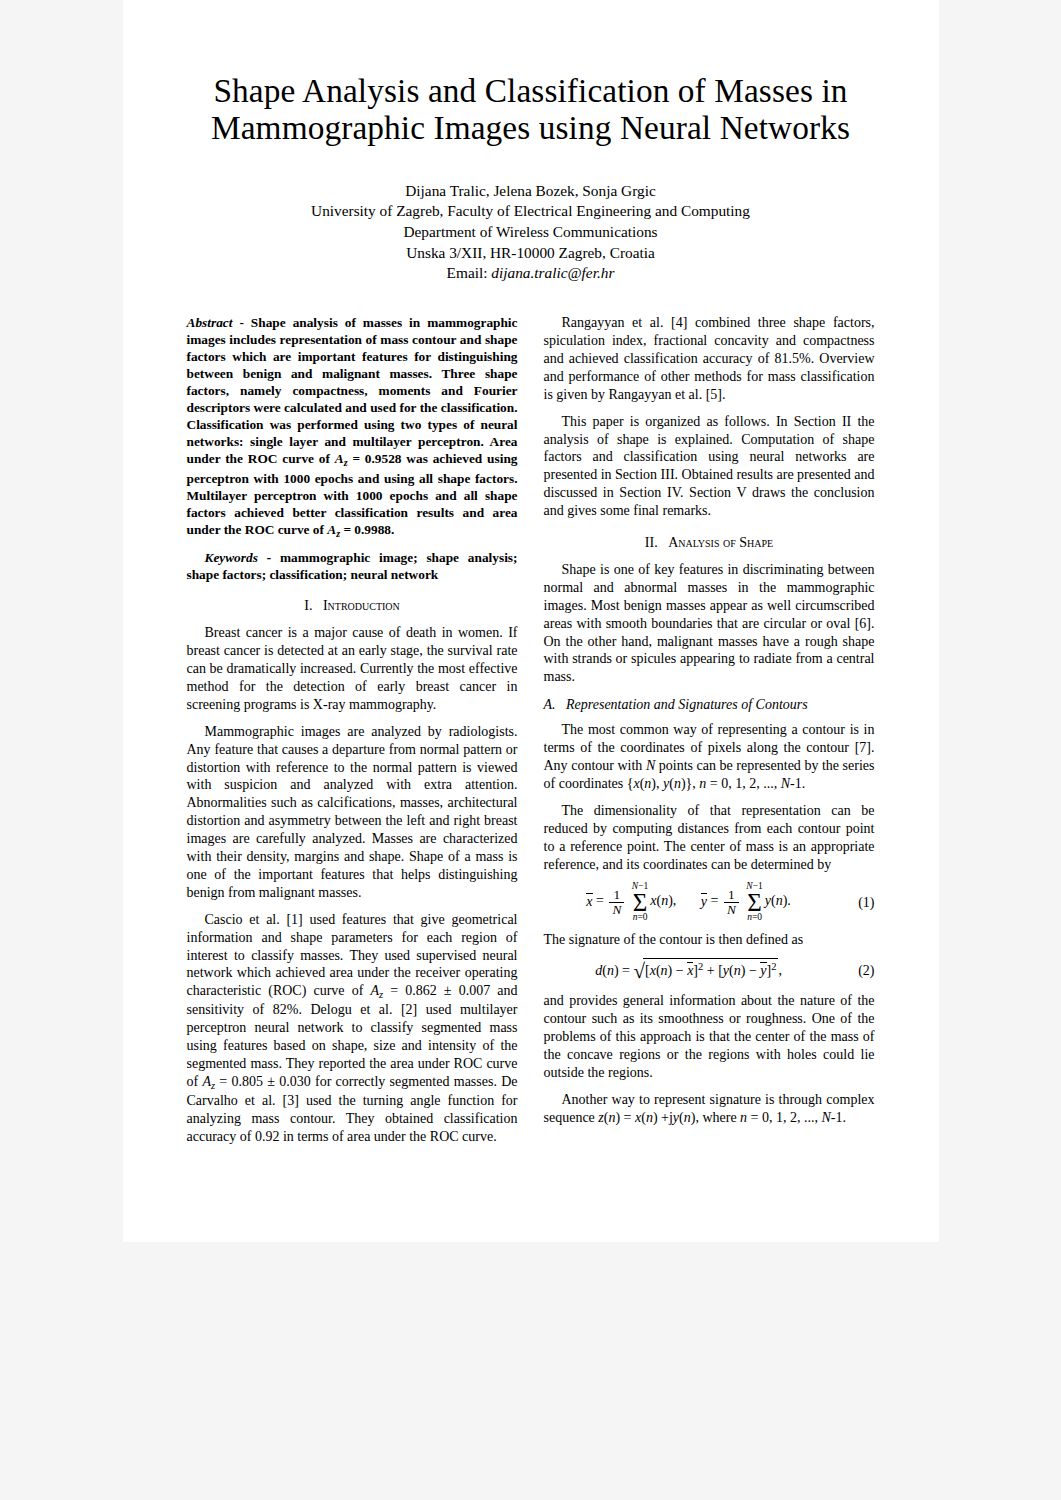Shape Analysis and Classification of Masses in
Mammographic Images using Neural Networks
Dijana Tralic, Jelena Bozek, Sonja Grgic
University of Zagreb, Faculty of Electrical Engineering and Computing
Department of Wireless Communications
Unska 3/XII, HR-10000 Zagreb, Croatia
Email: dijana.tralic@fer.hr
Abstract - Shape analysis of masses in mammographic images includes representation of mass contour and shape factors which are important features for distinguishing between benign and malignant masses. Three shape factors, namely compactness, moments and Fourier descriptors were calculated and used for the classification. Classification was performed using two types of neural networks: single layer and multilayer perceptron. Area under the ROC curve of Az = 0.9528 was achieved using perceptron with 1000 epochs and using all shape factors. Multilayer perceptron with 1000 epochs and all shape factors achieved better classification results and area under the ROC curve of Az = 0.9988.
Keywords - mammographic image; shape analysis; shape factors; classification; neural network
I. Introduction
Breast cancer is a major cause of death in women. If breast cancer is detected at an early stage, the survival rate can be dramatically increased. Currently the most effective method for the detection of early breast cancer in screening programs is X-ray mammography.
Mammographic images are analyzed by radiologists. Any feature that causes a departure from normal pattern or distortion with reference to the normal pattern is viewed with suspicion and analyzed with extra attention. Abnormalities such as calcifications, masses, architectural distortion and asymmetry between the left and right breast images are carefully analyzed. Masses are characterized with their density, margins and shape. Shape of a mass is one of the important features that helps distinguishing benign from malignant masses.
Cascio et al. [1] used features that give geometrical information and shape parameters for each region of interest to classify masses. They used supervised neural network which achieved area under the receiver operating characteristic (ROC) curve of Az = 0.862 ± 0.007 and sensitivity of 82%. Delogu et al. [2] used multilayer perceptron neural network to classify segmented mass using features based on shape, size and intensity of the segmented mass. They reported the area under ROC curve of Az = 0.805 ± 0.030 for correctly segmented masses. De Carvalho et al. [3] used the turning angle function for analyzing mass contour. They obtained classification accuracy of 0.92 in terms of area under the ROC curve.
Rangayyan et al. [4] combined three shape factors, spiculation index, fractional concavity and compactness and achieved classification accuracy of 81.5%. Overview and performance of other methods for mass classification is given by Rangayyan et al. [5].
This paper is organized as follows. In Section II the analysis of shape is explained. Computation of shape factors and classification using neural networks are presented in Section III. Obtained results are presented and discussed in Section IV. Section V draws the conclusion and gives some final remarks.
II. Analysis of Shape
Shape is one of key features in discriminating between normal and abnormal masses in the mammographic images. Most benign masses appear as well circumscribed areas with smooth boundaries that are circular or oval [6]. On the other hand, malignant masses have a rough shape with strands or spicules appearing to radiate from a central mass.
A. Representation and Signatures of Contours
The most common way of representing a contour is in terms of the coordinates of pixels along the contour [7]. Any contour with N points can be represented by the series of coordinates {x(n), y(n)}, n = 0, 1, 2, ..., N-1.
The dimensionality of that representation can be reduced by computing distances from each contour point to a reference point. The center of mass is an appropriate reference, and its coordinates can be determined by
x = 1 N N−1 Σn=0 x(n), y = 1 N N−1 Σn=0 y(n). (1)
The signature of the contour is then defined as
d(n) = √[x(n) − x]2 + [y(n) − y]2, (2)
and provides general information about the nature of the contour such as its smoothness or roughness. One of the problems of this approach is that the center of the mass of the concave regions or the regions with holes could lie outside the regions.
Another way to represent signature is through complex sequence z(n) = x(n) +jy(n), where n = 0, 1, 2, ..., N-1.